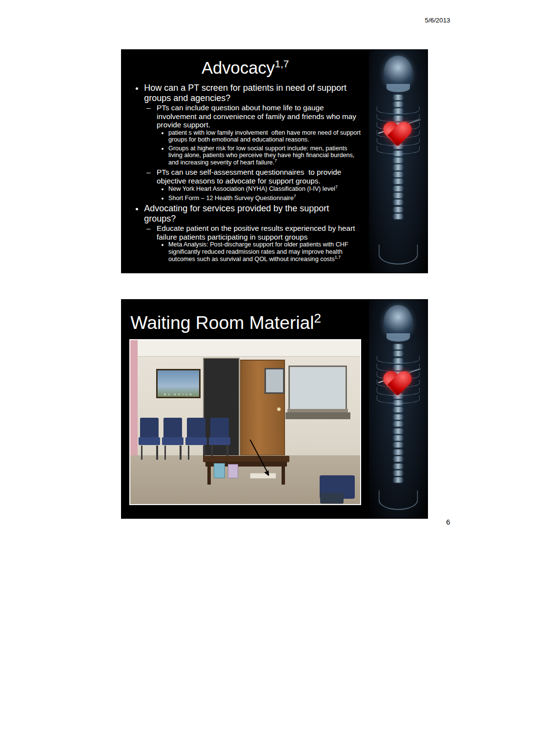5/6/2013
Advocacy1,7
How can a PT screen for patients in need of support groups and agencies?
PTs can include question about home life to gauge involvement and convenience of family and friends who may provide support.
patient s with low family involvement often have more need of support groups for both emotional and educational reasons.
Groups at higher risk for low social support include: men, patients living alone, patients who perceive they have high financial burdens, and increasing severity of heart failure.7
PTs can use self-assessment questionnaires to provide objective reasons to advocate for support groups.
New York Heart Association (NYHA) Classification (I-IV) level7
Short Form – 12 Health Survey Questionnaire7
Advocating for services provided by the support groups?
Educate patient on the positive results experienced by heart failure patients participating in support groups
Meta Analysis: Post-discharge support for older patients with CHF significantly reduced readmission rates and may improve health outcomes such as survival and QOL without increasing costs1,7
Waiting Room Material2
E L A V I L A
6